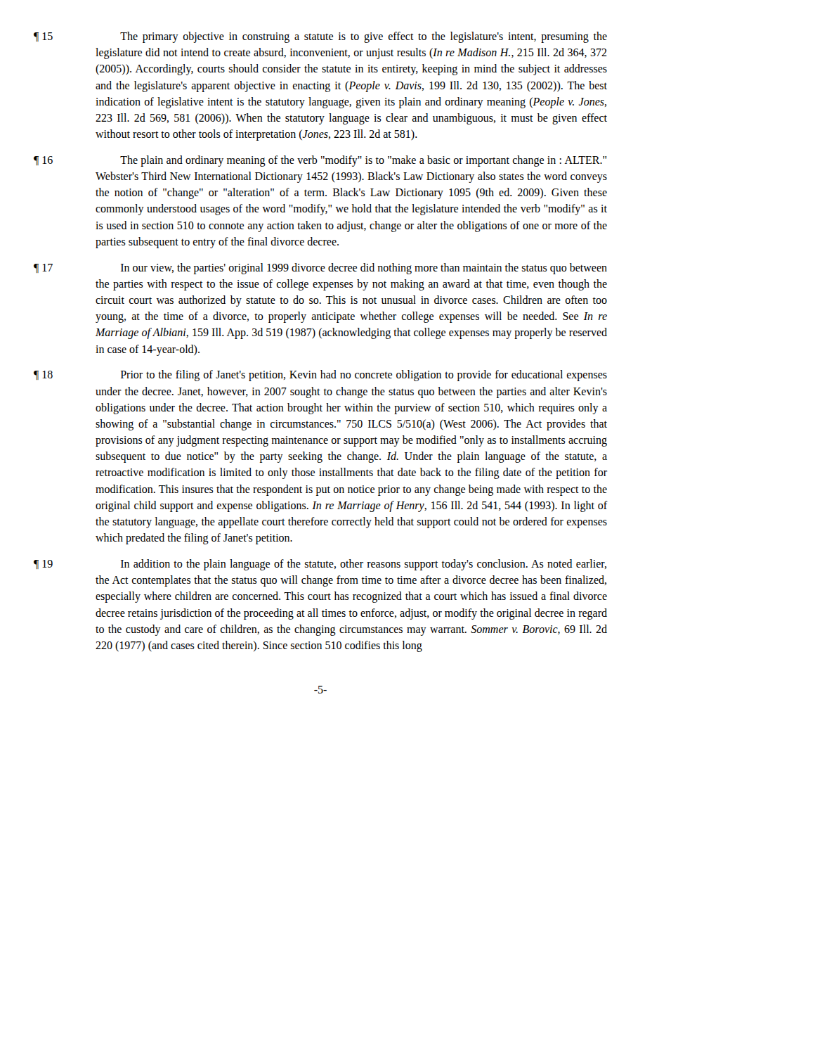¶ 15
The primary objective in construing a statute is to give effect to the legislature's intent, presuming the legislature did not intend to create absurd, inconvenient, or unjust results (In re Madison H., 215 Ill. 2d 364, 372 (2005)). Accordingly, courts should consider the statute in its entirety, keeping in mind the subject it addresses and the legislature's apparent objective in enacting it (People v. Davis, 199 Ill. 2d 130, 135 (2002)). The best indication of legislative intent is the statutory language, given its plain and ordinary meaning (People v. Jones, 223 Ill. 2d 569, 581 (2006)). When the statutory language is clear and unambiguous, it must be given effect without resort to other tools of interpretation (Jones, 223 Ill. 2d at 581).
¶ 16
The plain and ordinary meaning of the verb "modify" is to "make a basic or important change in : ALTER." Webster's Third New International Dictionary 1452 (1993). Black's Law Dictionary also states the word conveys the notion of "change" or "alteration" of a term. Black's Law Dictionary 1095 (9th ed. 2009). Given these commonly understood usages of the word "modify," we hold that the legislature intended the verb "modify" as it is used in section 510 to connote any action taken to adjust, change or alter the obligations of one or more of the parties subsequent to entry of the final divorce decree.
¶ 17
In our view, the parties' original 1999 divorce decree did nothing more than maintain the status quo between the parties with respect to the issue of college expenses by not making an award at that time, even though the circuit court was authorized by statute to do so. This is not unusual in divorce cases. Children are often too young, at the time of a divorce, to properly anticipate whether college expenses will be needed. See In re Marriage of Albiani, 159 Ill. App. 3d 519 (1987) (acknowledging that college expenses may properly be reserved in case of 14-year-old).
¶ 18
Prior to the filing of Janet's petition, Kevin had no concrete obligation to provide for educational expenses under the decree. Janet, however, in 2007 sought to change the status quo between the parties and alter Kevin's obligations under the decree. That action brought her within the purview of section 510, which requires only a showing of a "substantial change in circumstances." 750 ILCS 5/510(a) (West 2006). The Act provides that provisions of any judgment respecting maintenance or support may be modified "only as to installments accruing subsequent to due notice" by the party seeking the change. Id. Under the plain language of the statute, a retroactive modification is limited to only those installments that date back to the filing date of the petition for modification. This insures that the respondent is put on notice prior to any change being made with respect to the original child support and expense obligations. In re Marriage of Henry, 156 Ill. 2d 541, 544 (1993). In light of the statutory language, the appellate court therefore correctly held that support could not be ordered for expenses which predated the filing of Janet's petition.
¶ 19
In addition to the plain language of the statute, other reasons support today's conclusion. As noted earlier, the Act contemplates that the status quo will change from time to time after a divorce decree has been finalized, especially where children are concerned. This court has recognized that a court which has issued a final divorce decree retains jurisdiction of the proceeding at all times to enforce, adjust, or modify the original decree in regard to the custody and care of children, as the changing circumstances may warrant. Sommer v. Borovic, 69 Ill. 2d 220 (1977) (and cases cited therein). Since section 510 codifies this long
-5-